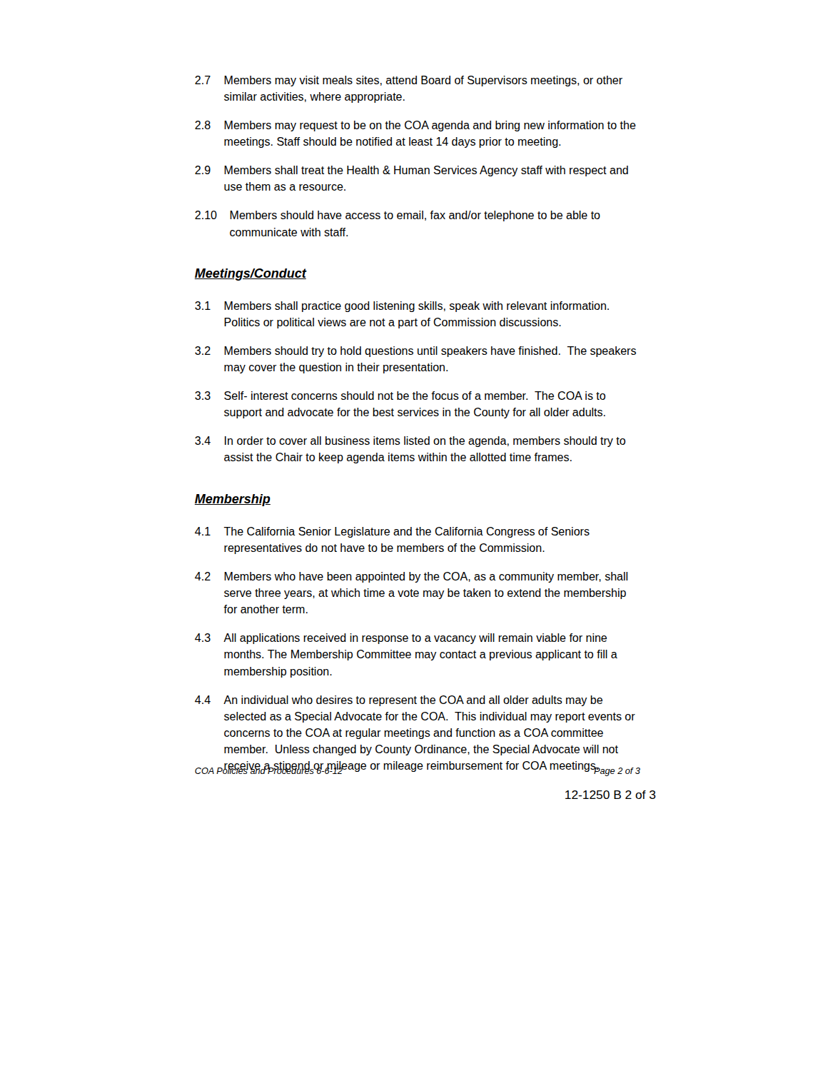2.7
Members may visit meals sites, attend Board of Supervisors meetings, or other similar activities, where appropriate.
2.8
Members may request to be on the COA agenda and bring new information to the meetings. Staff should be notified at least 14 days prior to meeting.
2.9
Members shall treat the Health & Human Services Agency staff with respect and use them as a resource.
2.10
Members should have access to email, fax and/or telephone to be able to communicate with staff.
Meetings/Conduct
3.1
Members shall practice good listening skills, speak with relevant information. Politics or political views are not a part of Commission discussions.
3.2
Members should try to hold questions until speakers have finished. The speakers may cover the question in their presentation.
3.3
Self- interest concerns should not be the focus of a member. The COA is to support and advocate for the best services in the County for all older adults.
3.4
In order to cover all business items listed on the agenda, members should try to assist the Chair to keep agenda items within the allotted time frames.
Membership
4.1
The California Senior Legislature and the California Congress of Seniors representatives do not have to be members of the Commission.
4.2
Members who have been appointed by the COA, as a community member, shall serve three years, at which time a vote may be taken to extend the membership for another term.
4.3
All applications received in response to a vacancy will remain viable for nine months. The Membership Committee may contact a previous applicant to fill a membership position.
4.4
An individual who desires to represent the COA and all older adults may be selected as a Special Advocate for the COA. This individual may report events or concerns to the COA at regular meetings and function as a COA committee member. Unless changed by County Ordinance, the Special Advocate will not receive a stipend or mileage or mileage reimbursement for COA meetings.
COA Policies and Procedures 6-6-12 Page 2 of 3
12-1250 B 2 of 3